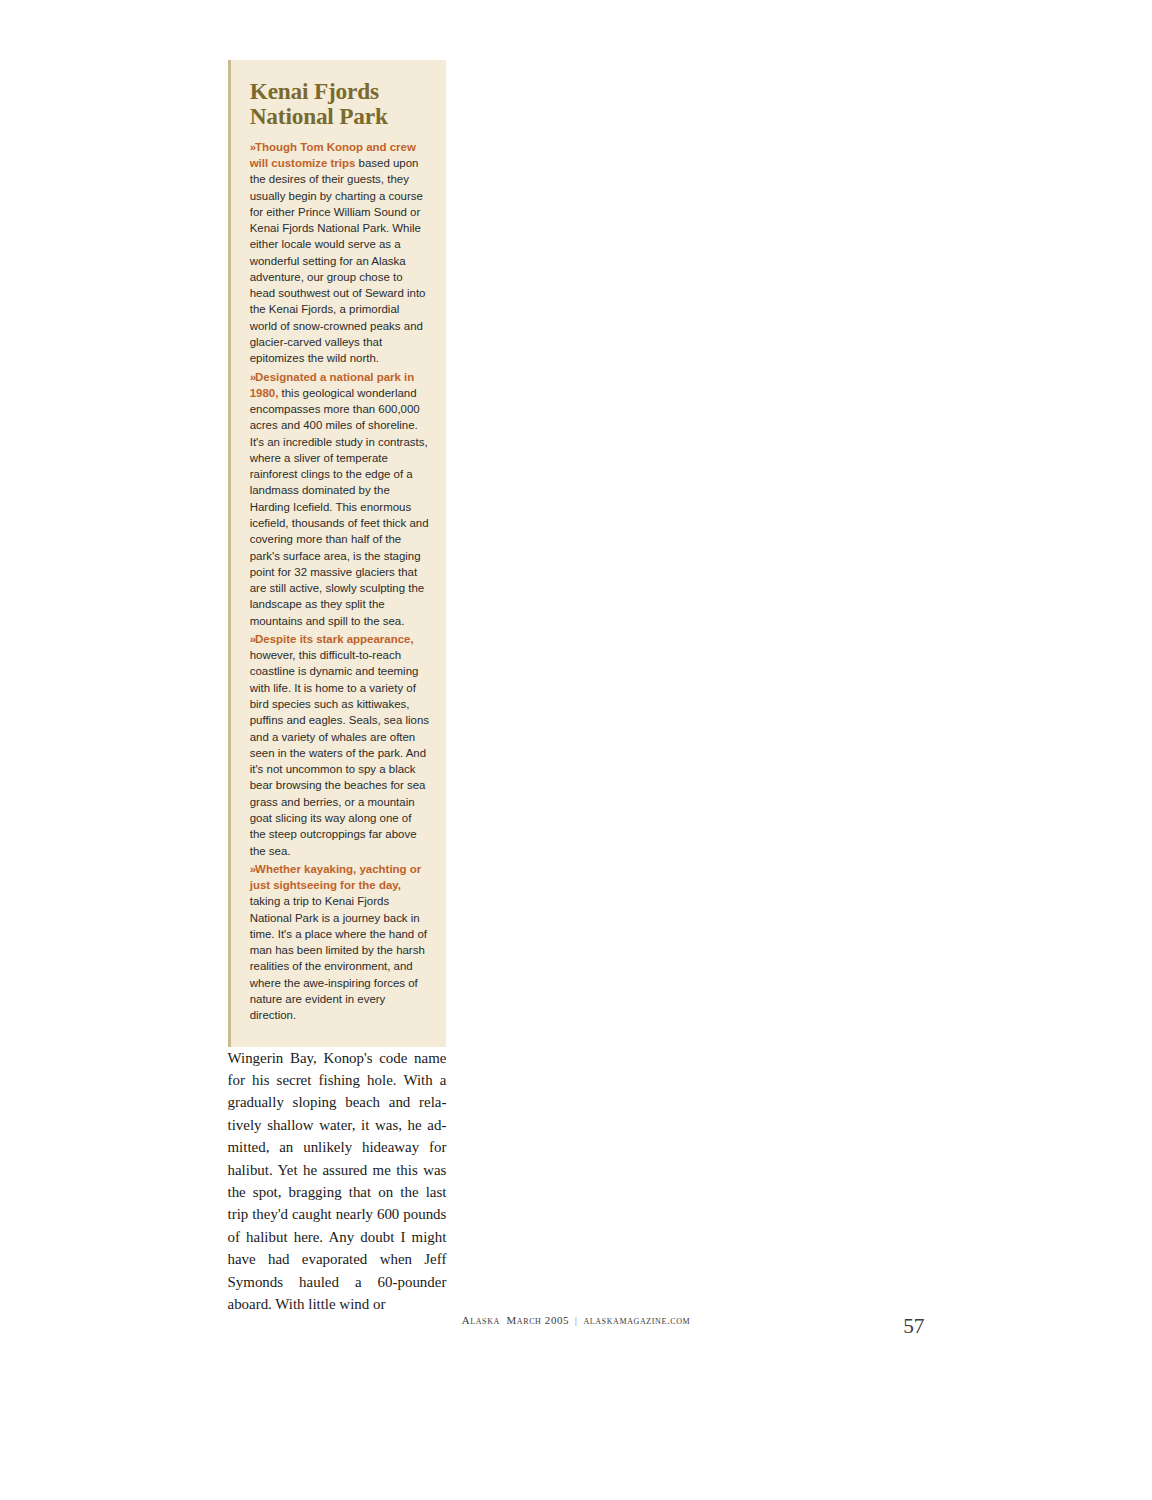Kenai Fjords
National Park
»Though Tom Konop and crew will customize trips based upon the desires of their guests, they usually begin by charting a course for either Prince William Sound or Kenai Fjords National Park. While either locale would serve as a wonderful setting for an Alaska adventure, our group chose to head southwest out of Seward into the Kenai Fjords, a primordial world of snow-crowned peaks and glacier-carved valleys that epitomizes the wild north.
»Designated a national park in 1980, this geological wonderland encompasses more than 600,000 acres and 400 miles of shoreline. It's an incredible study in contrasts, where a sliver of temperate rainforest clings to the edge of a landmass dominated by the Harding Icefield. This enormous icefield, thousands of feet thick and covering more than half of the park's surface area, is the staging point for 32 massive glaciers that are still active, slowly sculpting the landscape as they split the mountains and spill to the sea.
»Despite its stark appearance, however, this difficult-to-reach coastline is dynamic and teeming with life. It is home to a variety of bird species such as kittiwakes, puffins and eagles. Seals, sea lions and a variety of whales are often seen in the waters of the park. And it's not uncommon to spy a black bear browsing the beaches for sea grass and berries, or a mountain goat slicing its way along one of the steep outcroppings far above the sea.
»Whether kayaking, yachting or just sightseeing for the day, taking a trip to Kenai Fjords National Park is a journey back in time. It's a place where the hand of man has been limited by the harsh realities of the environment, and where the awe-inspiring forces of nature are evident in every direction.
Wingerin Bay, Konop's code name for his secret fishing hole. With a gradually sloping beach and relatively shallow water, it was, he admitted, an unlikely hideaway for halibut. Yet he assured me this was the spot, bragging that on the last trip they'd caught nearly 600 pounds of halibut here. Any doubt I might have had evaporated when Jeff Symonds hauled a 60-pounder aboard. With little wind or
Alaska March 2005|alaskamagazine.com
57